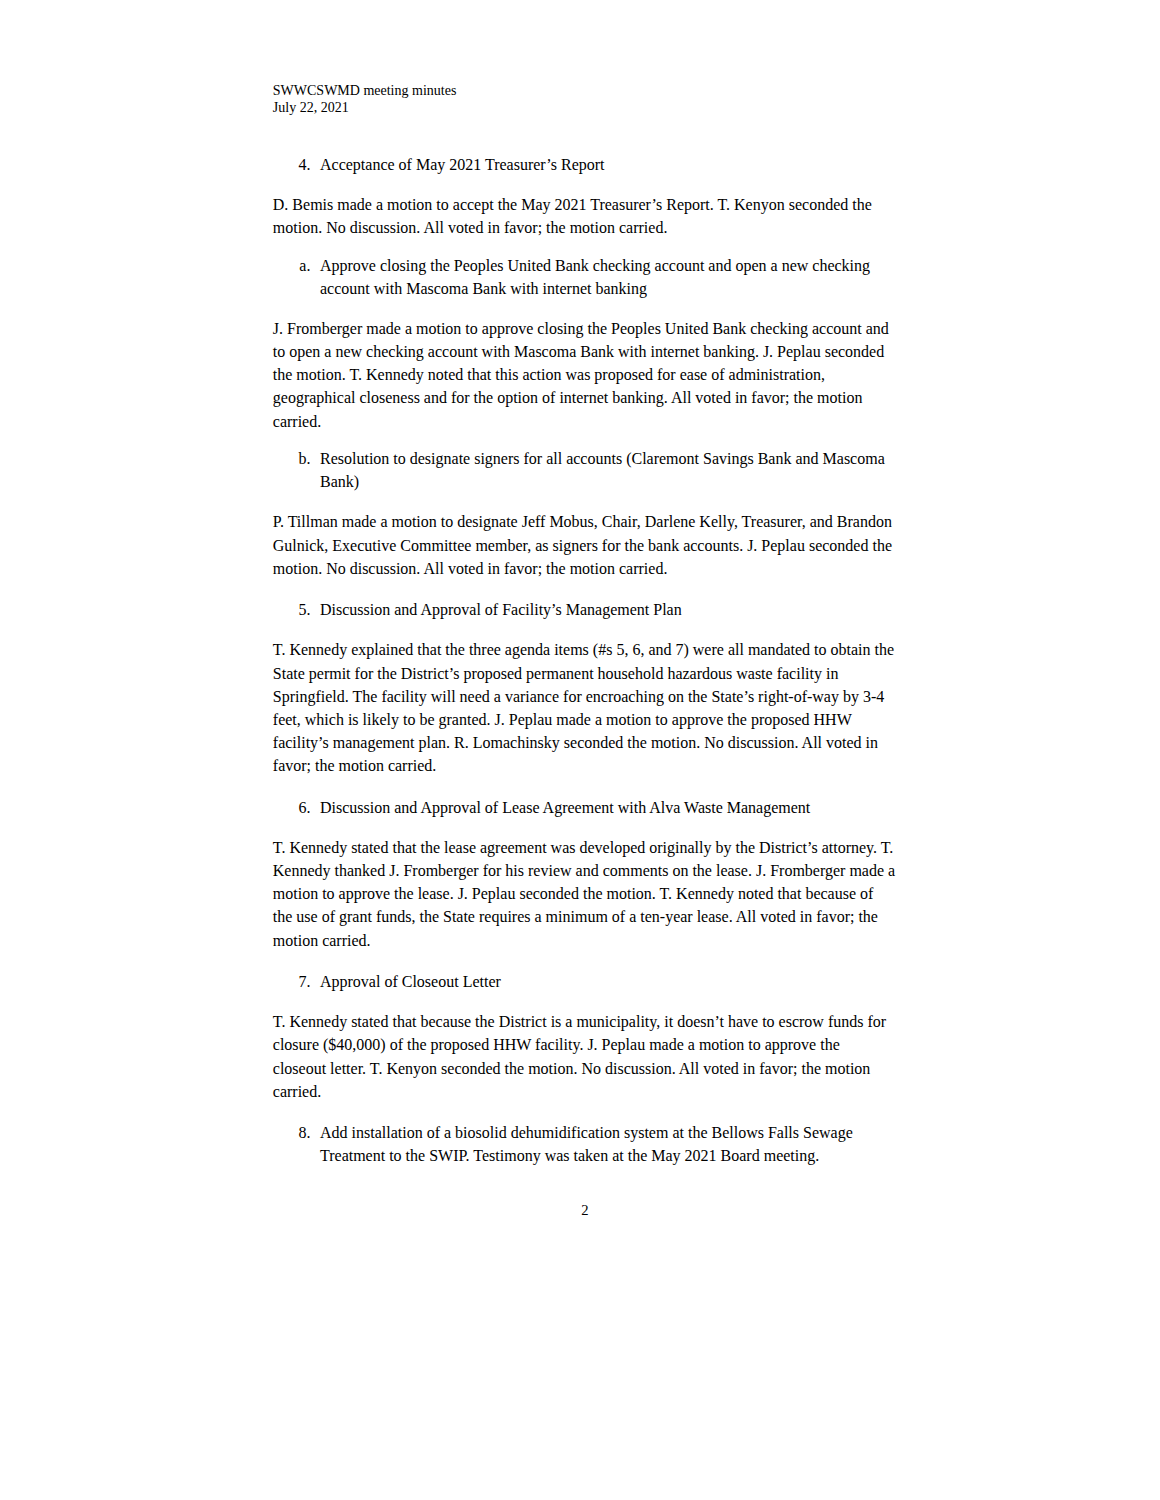SWWCSWMD meeting minutes
July 22, 2021
Acceptance of May 2021 Treasurer’s Report
D. Bemis made a motion to accept the May 2021 Treasurer’s Report. T. Kenyon seconded the motion. No discussion. All voted in favor; the motion carried.
Approve closing the Peoples United Bank checking account and open a new checking account with Mascoma Bank with internet banking
J. Fromberger made a motion to approve closing the Peoples United Bank checking account and to open a new checking account with Mascoma Bank with internet banking. J. Peplau seconded the motion. T. Kennedy noted that this action was proposed for ease of administration, geographical closeness and for the option of internet banking. All voted in favor; the motion carried.
Resolution to designate signers for all accounts (Claremont Savings Bank and Mascoma Bank)
P. Tillman made a motion to designate Jeff Mobus, Chair, Darlene Kelly, Treasurer, and Brandon Gulnick, Executive Committee member, as signers for the bank accounts. J. Peplau seconded the motion. No discussion. All voted in favor; the motion carried.
Discussion and Approval of Facility’s Management Plan
T. Kennedy explained that the three agenda items (#s 5, 6, and 7) were all mandated to obtain the State permit for the District’s proposed permanent household hazardous waste facility in Springfield. The facility will need a variance for encroaching on the State’s right-of-way by 3-4 feet, which is likely to be granted. J. Peplau made a motion to approve the proposed HHW facility’s management plan. R. Lomachinsky seconded the motion. No discussion. All voted in favor; the motion carried.
Discussion and Approval of Lease Agreement with Alva Waste Management
T. Kennedy stated that the lease agreement was developed originally by the District’s attorney. T. Kennedy thanked J. Fromberger for his review and comments on the lease. J. Fromberger made a motion to approve the lease. J. Peplau seconded the motion. T. Kennedy noted that because of the use of grant funds, the State requires a minimum of a ten-year lease. All voted in favor; the motion carried.
Approval of Closeout Letter
T. Kennedy stated that because the District is a municipality, it doesn’t have to escrow funds for closure ($40,000) of the proposed HHW facility. J. Peplau made a motion to approve the closeout letter. T. Kenyon seconded the motion. No discussion. All voted in favor; the motion carried.
Add installation of a biosolid dehumidification system at the Bellows Falls Sewage Treatment to the SWIP. Testimony was taken at the May 2021 Board meeting.
2